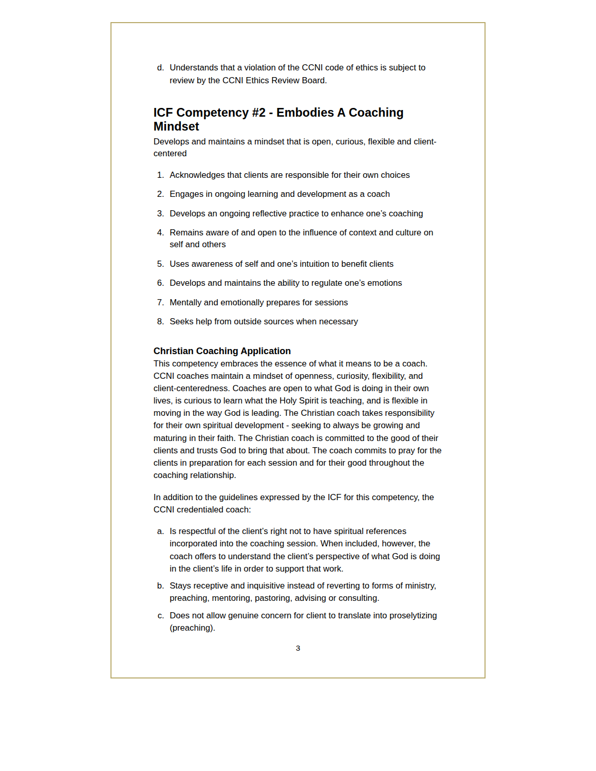Understands that a violation of the CCNI code of ethics is subject to review by the CCNI Ethics Review Board.
ICF Competency #2 - Embodies A Coaching Mindset
Develops and maintains a mindset that is open, curious, flexible and client-centered
Acknowledges that clients are responsible for their own choices
Engages in ongoing learning and development as a coach
Develops an ongoing reflective practice to enhance one’s coaching
Remains aware of and open to the influence of context and culture on self and others
Uses awareness of self and one’s intuition to benefit clients
Develops and maintains the ability to regulate one’s emotions
Mentally and emotionally prepares for sessions
Seeks help from outside sources when necessary
Christian Coaching Application
This competency embraces the essence of what it means to be a coach. CCNI coaches maintain a mindset of openness, curiosity, flexibility, and client-centeredness. Coaches are open to what God is doing in their own lives, is curious to learn what the Holy Spirit is teaching, and is flexible in moving in the way God is leading. The Christian coach takes responsibility for their own spiritual development - seeking to always be growing and maturing in their faith. The Christian coach is committed to the good of their clients and trusts God to bring that about. The coach commits to pray for the clients in preparation for each session and for their good throughout the coaching relationship.
In addition to the guidelines expressed by the ICF for this competency, the CCNI credentialed coach:
Is respectful of the client’s right not to have spiritual references incorporated into the coaching session. When included, however, the coach offers to understand the client’s perspective of what God is doing in the client’s life in order to support that work.
Stays receptive and inquisitive instead of reverting to forms of ministry, preaching, mentoring, pastoring, advising or consulting.
Does not allow genuine concern for client to translate into proselytizing (preaching).
3